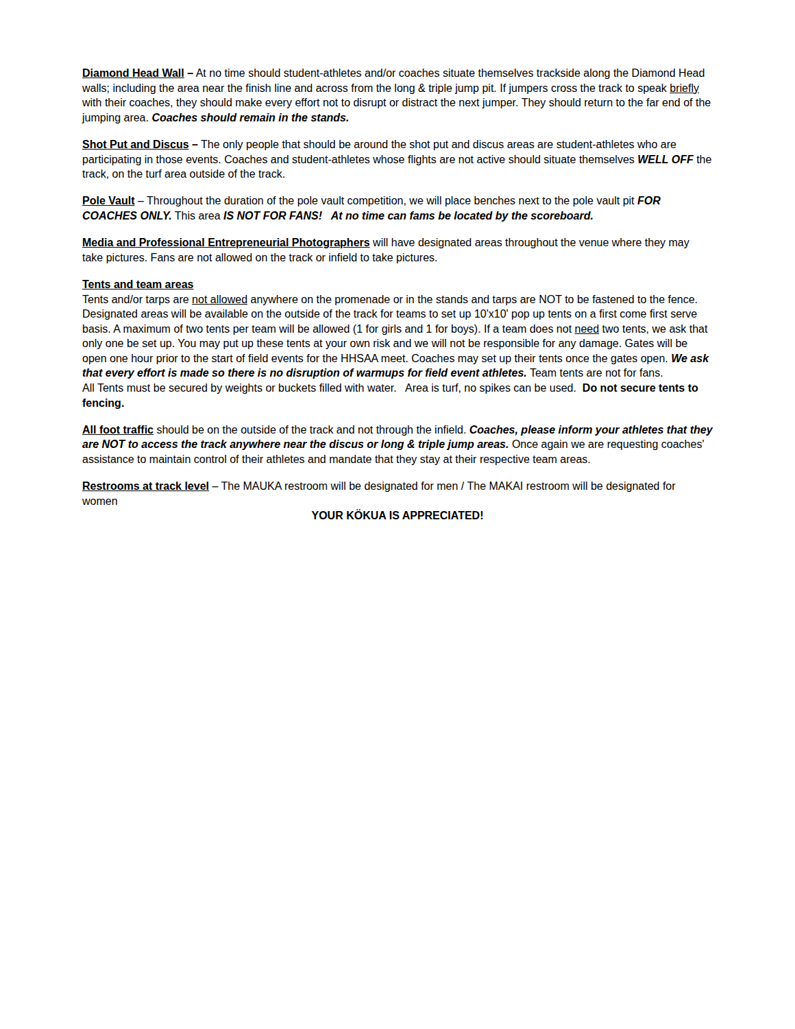Diamond Head Wall – At no time should student-athletes and/or coaches situate themselves trackside along the Diamond Head walls; including the area near the finish line and across from the long & triple jump pit. If jumpers cross the track to speak briefly with their coaches, they should make every effort not to disrupt or distract the next jumper. They should return to the far end of the jumping area. Coaches should remain in the stands.
Shot Put and Discus – The only people that should be around the shot put and discus areas are student-athletes who are participating in those events. Coaches and student-athletes whose flights are not active should situate themselves WELL OFF the track, on the turf area outside of the track.
Pole Vault – Throughout the duration of the pole vault competition, we will place benches next to the pole vault pit FOR COACHES ONLY. This area IS NOT FOR FANS! At no time can fams be located by the scoreboard.
Media and Professional Entrepreneurial Photographers will have designated areas throughout the venue where they may take pictures. Fans are not allowed on the track or infield to take pictures.
Tents and team areas
Tents and/or tarps are not allowed anywhere on the promenade or in the stands and tarps are NOT to be fastened to the fence. Designated areas will be available on the outside of the track for teams to set up 10'x10' pop up tents on a first come first serve basis. A maximum of two tents per team will be allowed (1 for girls and 1 for boys). If a team does not need two tents, we ask that only one be set up. You may put up these tents at your own risk and we will not be responsible for any damage. Gates will be open one hour prior to the start of field events for the HHSAA meet. Coaches may set up their tents once the gates open. We ask that every effort is made so there is no disruption of warmups for field event athletes. Team tents are not for fans.
All Tents must be secured by weights or buckets filled with water. Area is turf, no spikes can be used. Do not secure tents to fencing.
All foot traffic should be on the outside of the track and not through the infield. Coaches, please inform your athletes that they are NOT to access the track anywhere near the discus or long & triple jump areas. Once again we are requesting coaches' assistance to maintain control of their athletes and mandate that they stay at their respective team areas.
Restrooms at track level – The MAUKA restroom will be designated for men / The MAKAI restroom will be designated for women
YOUR KÖKUA IS APPRECIATED!